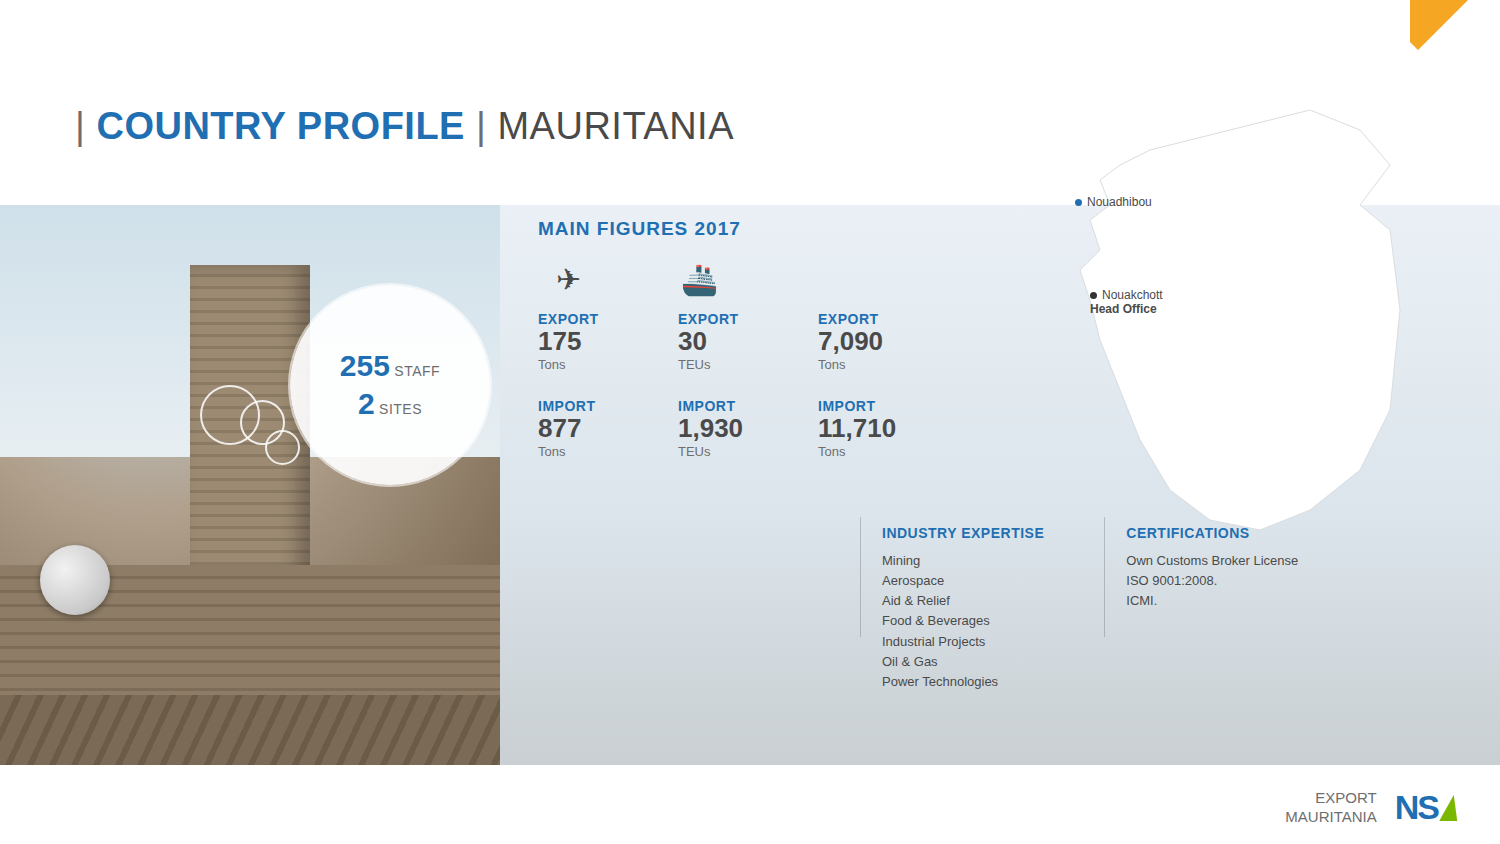| COUNTRY PROFILE | MAURITANIA
255 STAFF
2 SITES
MAIN FIGURES 2017
✈ 🚢
EXPORT
175
Tons
EXPORT
30
TEUs
EXPORT
7,090
Tons
IMPORT
877
Tons
IMPORT
1,930
TEUs
IMPORT
11,710
Tons
Nouadhibou
NouakchottHead Office
INDUSTRY EXPERTISE
Mining
Aerospace
Aid & Relief
Food & Beverages
Industrial Projects
Oil & Gas
Power Technologies
CERTIFICATIONS
Own Customs Broker License
ISO 9001:2008.
ICMI.
EXPORT
MAURITANIA
NS